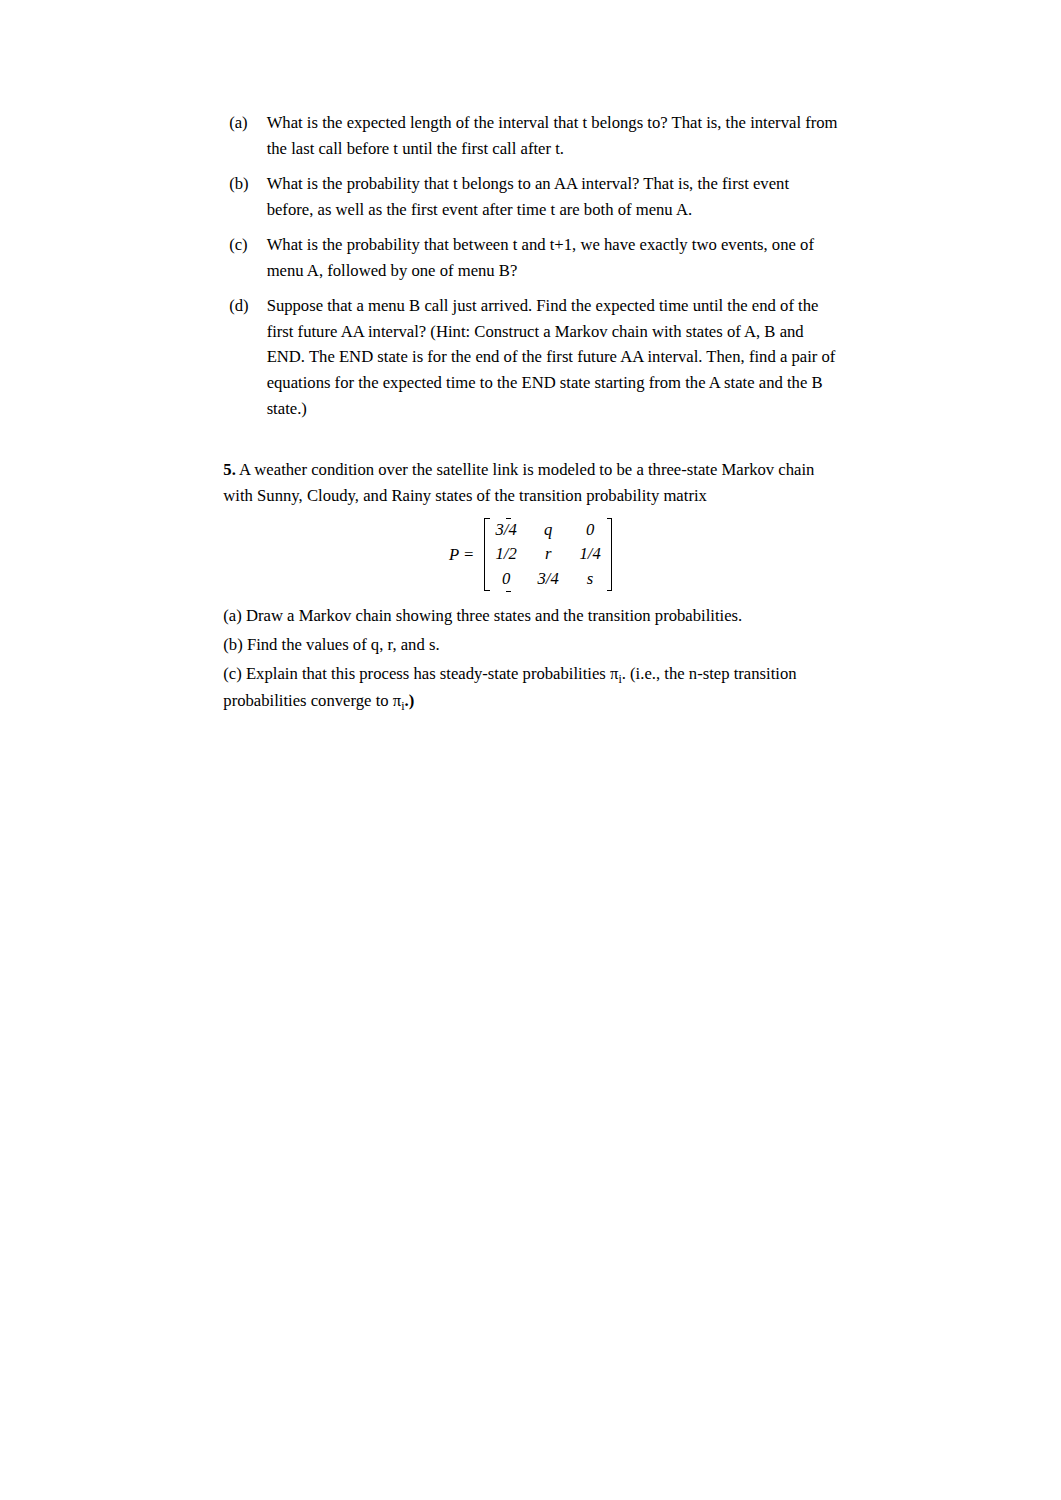(a) What is the expected length of the interval that t belongs to? That is, the interval from the last call before t until the first call after t.
(b) What is the probability that t belongs to an AA interval? That is, the first event before, as well as the first event after time t are both of menu A.
(c) What is the probability that between t and t+1, we have exactly two events, one of menu A, followed by one of menu B?
(d) Suppose that a menu B call just arrived. Find the expected time until the end of the first future AA interval? (Hint: Construct a Markov chain with states of A, B and END. The END state is for the end of the first future AA interval. Then, find a pair of equations for the expected time to the END state starting from the A state and the B state.)
5. A weather condition over the satellite link is modeled to be a three-state Markov chain with Sunny, Cloudy, and Rainy states of the transition probability matrix
P =
| 3/4 | q | 0 |
| 1/2 | r | 1/4 |
| 0 | 3/4 | s |
(a) Draw a Markov chain showing three states and the transition probabilities.
(b) Find the values of q, r, and s.
(c) Explain that this process has steady-state probabilities πi. (i.e., the n-step transition probabilities converge to πi.)